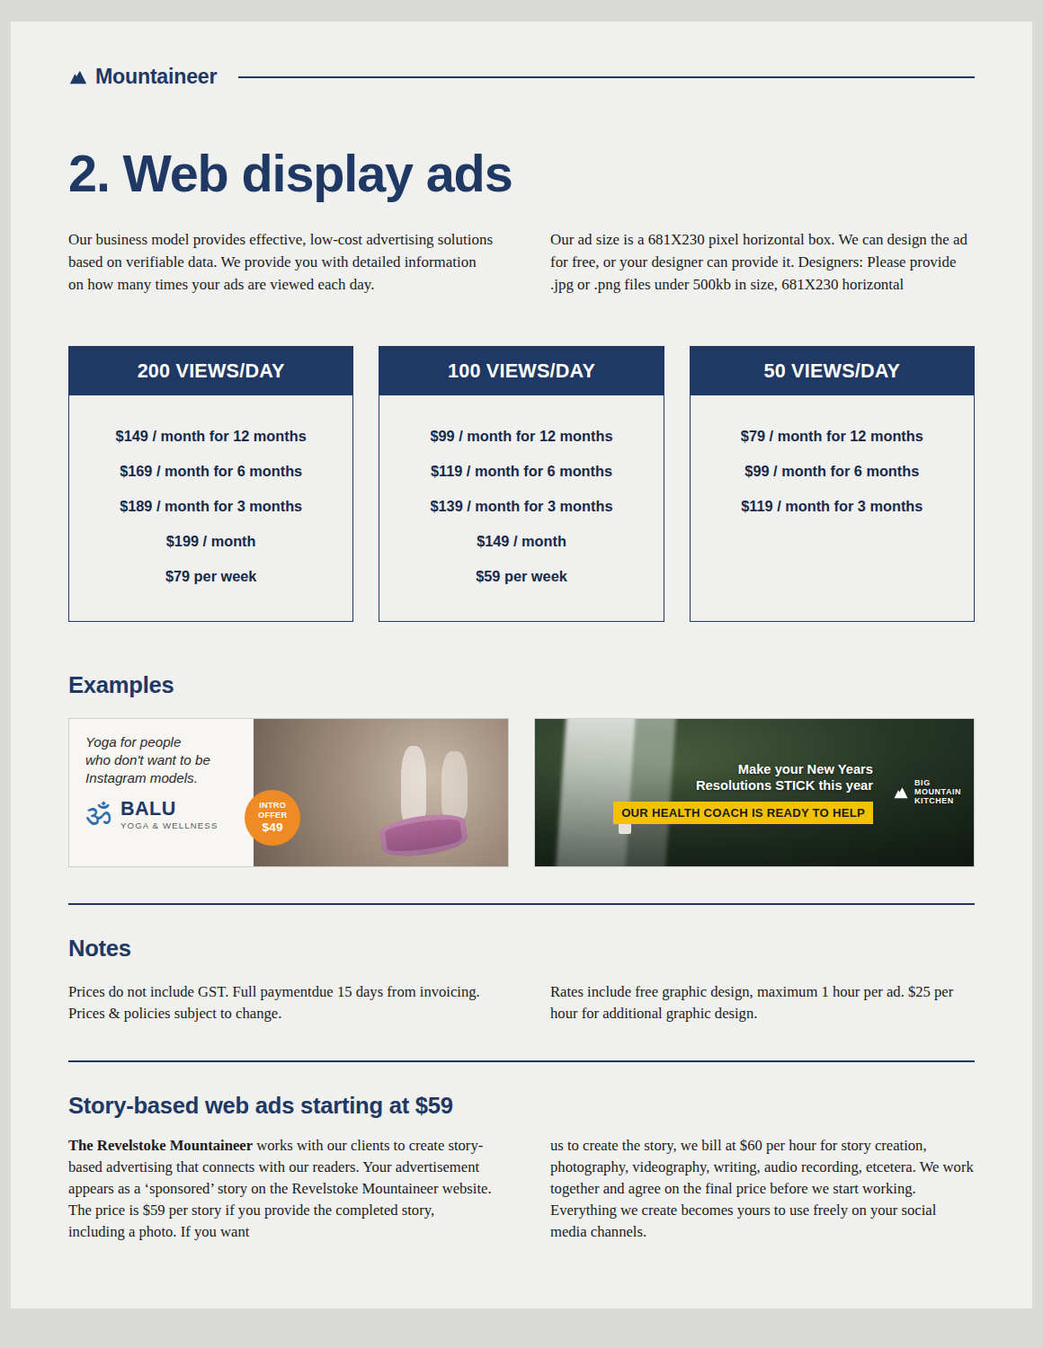Mountaineer
2. Web display ads
Our business model provides effective, low-cost advertising solutions based on verifiable data. We provide you with detailed information on how many times your ads are viewed each day.
Our ad size is a 681X230 pixel horizontal box. We can design the ad for free, or your designer can provide it. Designers: Please provide .jpg or .png files under 500kb in size, 681X230 horizontal
200 VIEWS/DAY
$149 / month for 12 months
$169 / month for 6 months
$189 / month for 3 months
$199 / month
$79 per week
100 VIEWS/DAY
$99 / month for 12 months
$119 / month for 6 months
$139 / month for 3 months
$149 / month
$59 per week
50 VIEWS/DAY
$79 / month for 12 months
$99 / month for 6 months
$119 / month for 3 months
Examples
Yoga for people
who don't want to be
Instagram models.
ॐ BALU Yoga & Wellness
INTRO OFFER $49
Make your New Years
Resolutions STICK this year
Our health coach is ready to help
Big
Mountain
Kitchen
Notes
Prices do not include GST. Full paymentdue 15 days from invoicing. Prices & policies subject to change.
Rates include free graphic design, maximum 1 hour per ad. $25 per hour for additional graphic design.
Story-based web ads starting at $59
The Revelstoke Mountaineer works with our clients to create story-based advertising that connects with our readers. Your advertisement appears as a ‘sponsored’ story on the Revelstoke Mountaineer website. The price is $59 per story if you provide the completed story, including a photo. If you want
us to create the story, we bill at $60 per hour for story creation, photography, videography, writing, audio recording, etcetera. We work together and agree on the final price before we start working. Everything we create becomes yours to use freely on your social media channels.